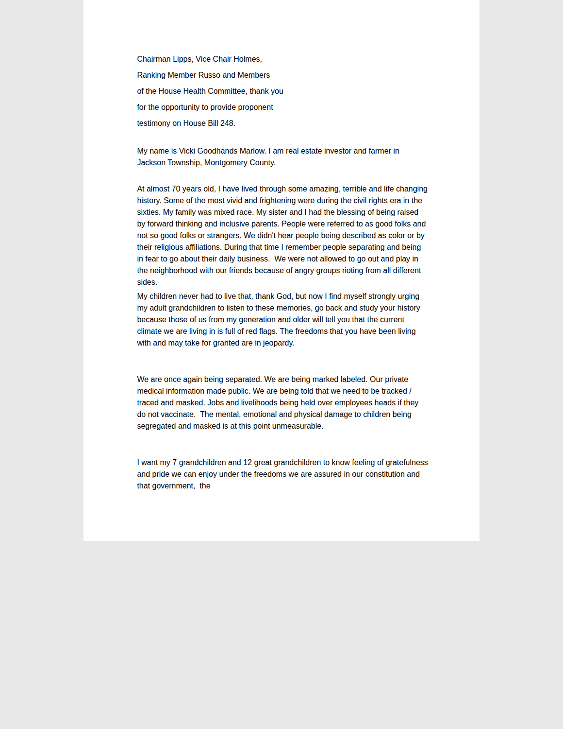Chairman Lipps, Vice Chair Holmes,
Ranking Member Russo and Members
of the House Health Committee, thank you
for the opportunity to provide proponent
testimony on House Bill 248.
My name is Vicki Goodhands Marlow. I am real estate investor and farmer in Jackson Township, Montgomery County.
At almost 70 years old, I have lived through some amazing, terrible and life changing history. Some of the most vivid and frightening were during the civil rights era in the sixties. My family was mixed race. My sister and I had the blessing of being raised by forward thinking and inclusive parents. People were referred to as good folks and not so good folks or strangers. We didn't hear people being described as color or by their religious affiliations. During that time I remember people separating and being in fear to go about their daily business. We were not allowed to go out and play in the neighborhood with our friends because of angry groups rioting from all different sides.
My children never had to live that, thank God, but now I find myself strongly urging my adult grandchildren to listen to these memories, go back and study your history because those of us from my generation and older will tell you that the current climate we are living in is full of red flags. The freedoms that you have been living with and may take for granted are in jeopardy.
We are once again being separated. We are being marked labeled. Our private medical information made public. We are being told that we need to be tracked / traced and masked. Jobs and livelihoods being held over employees heads if they do not vaccinate. The mental, emotional and physical damage to children being segregated and masked is at this point unmeasurable.
I want my 7 grandchildren and 12 great grandchildren to know feeling of gratefulness and pride we can enjoy under the freedoms we are assured in our constitution and that government, the